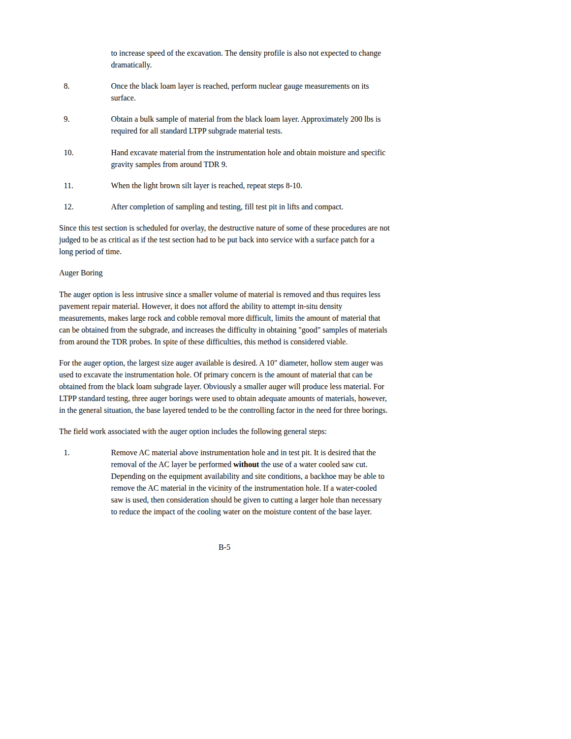to increase speed of the excavation. The density profile is also not expected to change dramatically.
8. Once the black loam layer is reached, perform nuclear gauge measurements on its surface.
9. Obtain a bulk sample of material from the black loam layer. Approximately 200 lbs is required for all standard LTPP subgrade material tests.
10. Hand excavate material from the instrumentation hole and obtain moisture and specific gravity samples from around TDR 9.
11. When the light brown silt layer is reached, repeat steps 8-10.
12. After completion of sampling and testing, fill test pit in lifts and compact.
Since this test section is scheduled for overlay, the destructive nature of some of these procedures are not judged to be as critical as if the test section had to be put back into service with a surface patch for a long period of time.
Auger Boring
The auger option is less intrusive since a smaller volume of material is removed and thus requires less pavement repair material. However, it does not afford the ability to attempt in-situ density measurements, makes large rock and cobble removal more difficult, limits the amount of material that can be obtained from the subgrade, and increases the difficulty in obtaining "good" samples of materials from around the TDR probes. In spite of these difficulties, this method is considered viable.
For the auger option, the largest size auger available is desired. A 10" diameter, hollow stem auger was used to excavate the instrumentation hole. Of primary concern is the amount of material that can be obtained from the black loam subgrade layer. Obviously a smaller auger will produce less material. For LTPP standard testing, three auger borings were used to obtain adequate amounts of materials, however, in the general situation, the base layered tended to be the controlling factor in the need for three borings.
The field work associated with the auger option includes the following general steps:
1. Remove AC material above instrumentation hole and in test pit. It is desired that the removal of the AC layer be performed without the use of a water cooled saw cut. Depending on the equipment availability and site conditions, a backhoe may be able to remove the AC material in the vicinity of the instrumentation hole. If a water-cooled saw is used, then consideration should be given to cutting a larger hole than necessary to reduce the impact of the cooling water on the moisture content of the base layer.
B-5